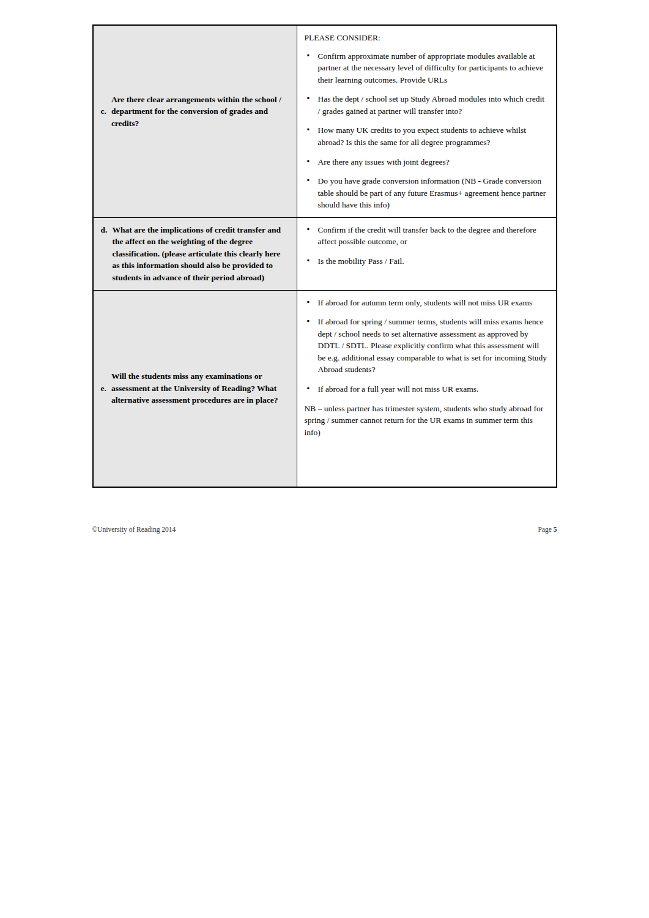| c. Are there clear arrangements within the school / department for the conversion of grades and credits? | PLEASE CONSIDER: Confirm approximate number of appropriate modules available at partner at the necessary level of difficulty for participants to achieve their learning outcomes. Provide URLs Has the dept / school set up Study Abroad modules into which credit / grades gained at partner will transfer into? How many UK credits to you expect students to achieve whilst abroad? Is this the same for all degree programmes? Are there any issues with joint degrees? Do you have grade conversion information (NB - Grade conversion table should be part of any future Erasmus+ agreement hence partner should have this info) |
| d. What are the implications of credit transfer and the affect on the weighting of the degree classification. (please articulate this clearly here as this information should also be provided to students in advance of their period abroad) | Confirm if the credit will transfer back to the degree and therefore affect possible outcome, or Is the mobility Pass / Fail. |
| e. Will the students miss any examinations or assessment at the University of Reading? What alternative assessment procedures are in place? | If abroad for autumn term only, students will not miss UR exams If abroad for spring / summer terms, students will miss exams hence dept / school needs to set alternative assessment as approved by DDTL / SDTL. Please explicitly confirm what this assessment will be e.g. additional essay comparable to what is set for incoming Study Abroad students? If abroad for a full year will not miss UR exams. NB – unless partner has trimester system, students who study abroad for spring / summer cannot return for the UR exams in summer term this info) |
©University of Reading 2014 Page 5